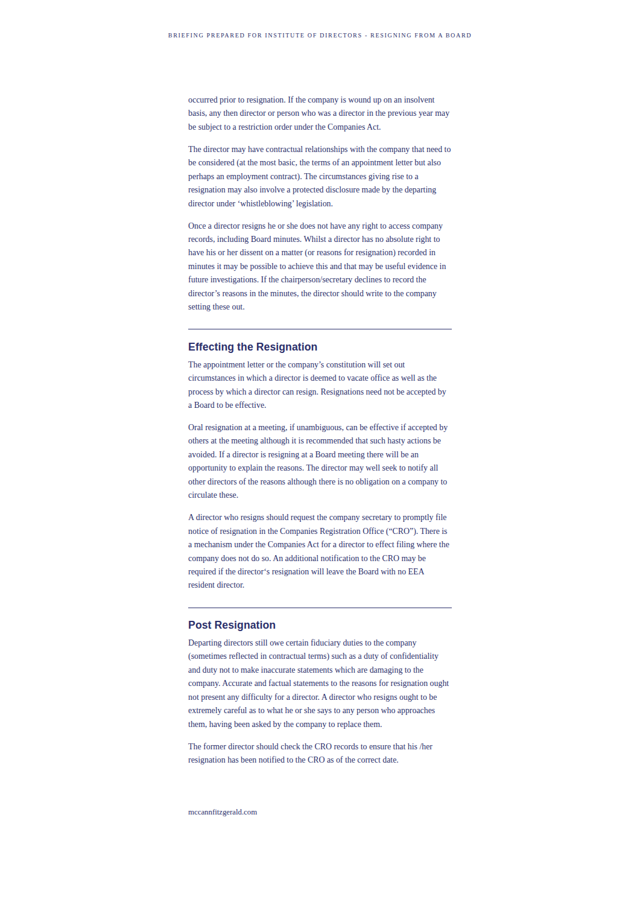Briefing prepared for Institute of Directors - Resigning from a Board
occurred prior to resignation. If the company is wound up on an insolvent basis, any then director or person who was a director in the previous year may be subject to a restriction order under the Companies Act.
The director may have contractual relationships with the company that need to be considered (at the most basic, the terms of an appointment letter but also perhaps an employment contract). The circumstances giving rise to a resignation may also involve a protected disclosure made by the departing director under ‘whistleblowing’ legislation.
Once a director resigns he or she does not have any right to access company records, including Board minutes. Whilst a director has no absolute right to have his or her dissent on a matter (or reasons for resignation) recorded in minutes it may be possible to achieve this and that may be useful evidence in future investigations. If the chairperson/secretary declines to record the director’s reasons in the minutes, the director should write to the company setting these out.
Effecting the Resignation
The appointment letter or the company’s constitution will set out circumstances in which a director is deemed to vacate office as well as the process by which a director can resign. Resignations need not be accepted by a Board to be effective.
Oral resignation at a meeting, if unambiguous, can be effective if accepted by others at the meeting although it is recommended that such hasty actions be avoided. If a director is resigning at a Board meeting there will be an opportunity to explain the reasons. The director may well seek to notify all other directors of the reasons although there is no obligation on a company to circulate these.
A director who resigns should request the company secretary to promptly file notice of resignation in the Companies Registration Office (“CRO”). There is a mechanism under the Companies Act for a director to effect filing where the company does not do so. An additional notification to the CRO may be required if the director‘s resignation will leave the Board with no EEA resident director.
Post Resignation
Departing directors still owe certain fiduciary duties to the company (sometimes reflected in contractual terms) such as a duty of confidentiality and duty not to make inaccurate statements which are damaging to the company. Accurate and factual statements to the reasons for resignation ought not present any difficulty for a director. A director who resigns ought to be extremely careful as to what he or she says to any person who approaches them, having been asked by the company to replace them.
The former director should check the CRO records to ensure that his /her resignation has been notified to the CRO as of the correct date.
mccannfitzgerald.com